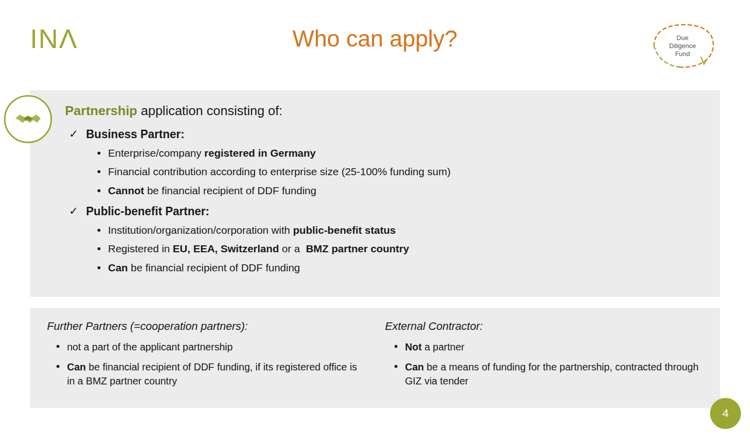INΛ
Who can apply?
Due Diligence Fund
Partnership application consisting of:
Business Partner:
Enterprise/company registered in Germany
Financial contribution according to enterprise size (25-100% funding sum)
Cannot be financial recipient of DDF funding
Public-benefit Partner:
Institution/organization/corporation with public-benefit status
Registered in EU, EEA, Switzerland or a BMZ partner country
Can be financial recipient of DDF funding
Further Partners (=cooperation partners):
not a part of the applicant partnership
Can be financial recipient of DDF funding, if its registered office is in a BMZ partner country
External Contractor:
Not a partner
Can be a means of funding for the partnership, contracted through GIZ via tender
4